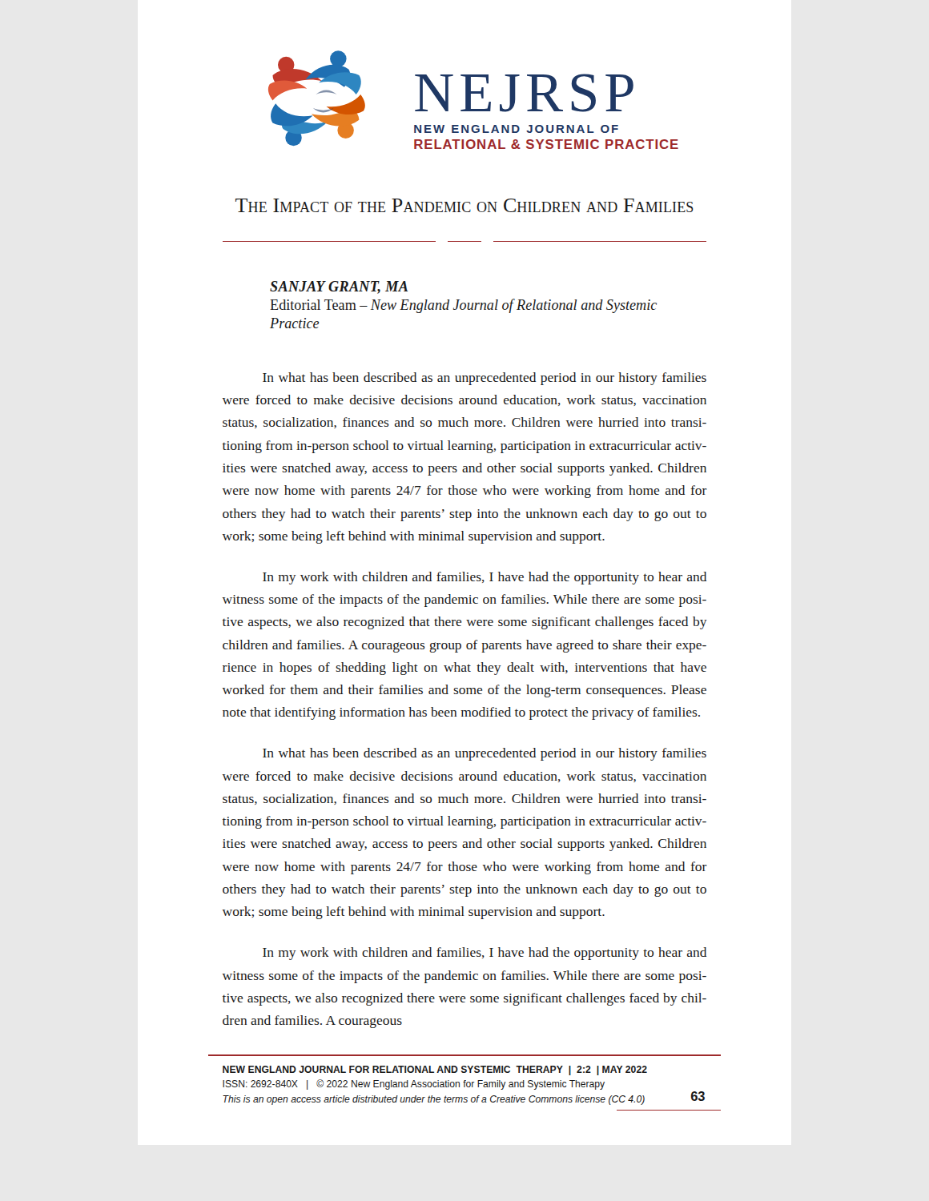NEJRSP pinwheel logo
NEJRSP NEW ENGLAND JOURNAL OF RELATIONAL & SYSTEMIC PRACTICE
THE IMPACT OF THE PANDEMIC ON CHILDREN AND FAMILIES
SANJAY GRANT, MA Editorial Team – New England Journal of Relational and Systemic Practice
In what has been described as an unprecedented period in our history families were forced to make decisive decisions around education, work status, vaccination status, socialization, finances and so much more. Children were hurried into transitioning from in-person school to virtual learning, participation in extracurricular activities were snatched away, access to peers and other social supports yanked. Children were now home with parents 24/7 for those who were working from home and for others they had to watch their parents’ step into the unknown each day to go out to work; some being left behind with minimal supervision and support.
In my work with children and families, I have had the opportunity to hear and witness some of the impacts of the pandemic on families. While there are some positive aspects, we also recognized that there were some significant challenges faced by children and families. A courageous group of parents have agreed to share their experience in hopes of shedding light on what they dealt with, interventions that have worked for them and their families and some of the long-term consequences. Please note that identifying information has been modified to protect the privacy of families.
In what has been described as an unprecedented period in our history families were forced to make decisive decisions around education, work status, vaccination status, socialization, finances and so much more. Children were hurried into transitioning from in-person school to virtual learning, participation in extracurricular activities were snatched away, access to peers and other social supports yanked. Children were now home with parents 24/7 for those who were working from home and for others they had to watch their parents’ step into the unknown each day to go out to work; some being left behind with minimal supervision and support.
In my work with children and families, I have had the opportunity to hear and witness some of the impacts of the pandemic on families. While there are some positive aspects, we also recognized there were some significant challenges faced by children and families. A courageous
NEW ENGLAND JOURNAL FOR RELATIONAL AND SYSTEMIC THERAPY | 2:2 | MAY 2022
ISSN: 2692-840X | © 2022 New England Association for Family and Systemic Therapy
This is an open access article distributed under the terms of a Creative Commons license (CC 4.0)
63